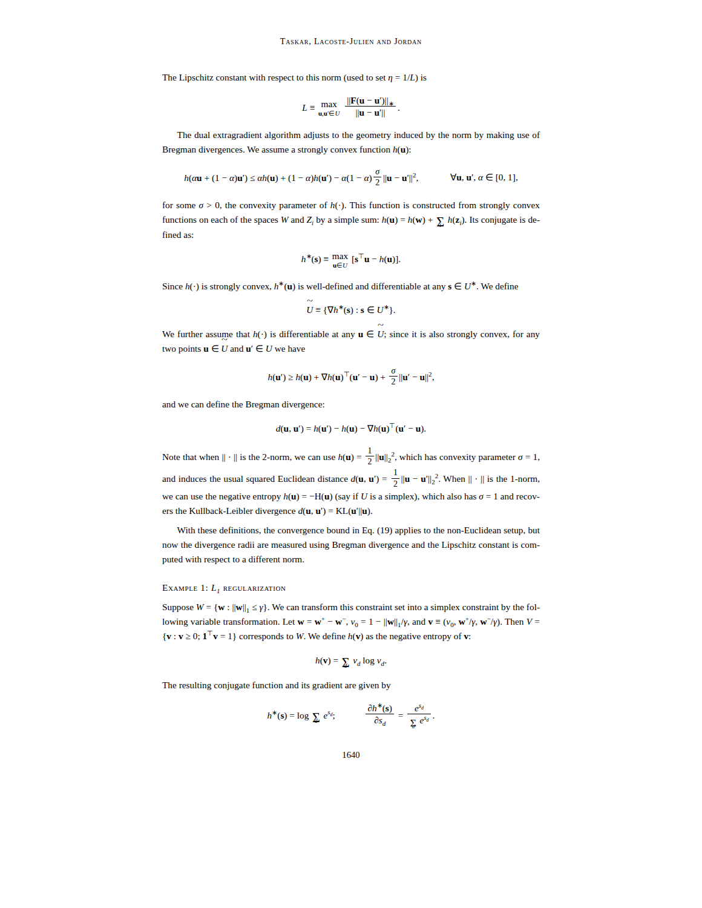Taskar, Lacoste-Julien and Jordan
The Lipschitz constant with respect to this norm (used to set η = 1/L) is
L ≡ max u,u′∈U ||F(u − u′)||∗ ||u − u′|| .
The dual extragradient algorithm adjusts to the geometry induced by the norm by making use of Bregman divergences. We assume a strongly convex function h(u):
h(αu + (1 − α)u′) ≤ αh(u) + (1 − α)h(u′) − α(1 − α)σ 2||u − u′||2, ∀u, u′, α ∈ [0, 1],
for some σ > 0, the convexity parameter of h(·). This function is constructed from strongly convex functions on each of the spaces W and Zi by a simple sum: h(u) = h(w) + Σi h(zi). Its conjugate is defined as:
h∗(s) ≡ max u∈U [s⊤u − h(u)].
Since h(·) is strongly convex, h∗(u) is well-defined and differentiable at any s ∈ U∗. We define
U ≡ {∇h∗(s) : s ∈ U∗}.
We further assume that h(·) is differentiable at any u ∈ U; since it is also strongly convex, for any two points u ∈ U and u′ ∈ U we have
h(u′) ≥ h(u) + ∇h(u)⊤(u′ − u) + σ 2||u′ − u||2,
and we can define the Bregman divergence:
d(u, u′) = h(u′) − h(u) − ∇h(u)⊤(u′ − u).
Note that when || · || is the 2-norm, we can use h(u) = 12||u||22, which has convexity parameter σ = 1, and induces the usual squared Euclidean distance d(u, u′) = 12||u − u′||22. When || · || is the 1-norm, we can use the negative entropy h(u) = −H(u) (say if U is a simplex), which also has σ = 1 and recovers the Kullback-Leibler divergence d(u, u′) = KL(u′||u).
With these definitions, the convergence bound in Eq. (19) applies to the non-Euclidean setup, but now the divergence radii are measured using Bregman divergence and the Lipschitz constant is computed with respect to a different norm.
Example 1: L1 regularization
Suppose W = {w : ||w||1 ≤ γ}. We can transform this constraint set into a simplex constraint by the following variable transformation. Let w = w+ − w−, v0 = 1 − ||w||1/γ, and v ≡ (v0, w+/γ, w−/γ). Then V = {v : v ≥ 0; 1⊤v = 1} corresponds to W. We define h(v) as the negative entropy of v:
h(v) = Σd vd log vd.
The resulting conjugate function and its gradient are given by
h∗(s) = log Σd esd; ∂h∗(s) ∂sd = esd Σd esd .
1640